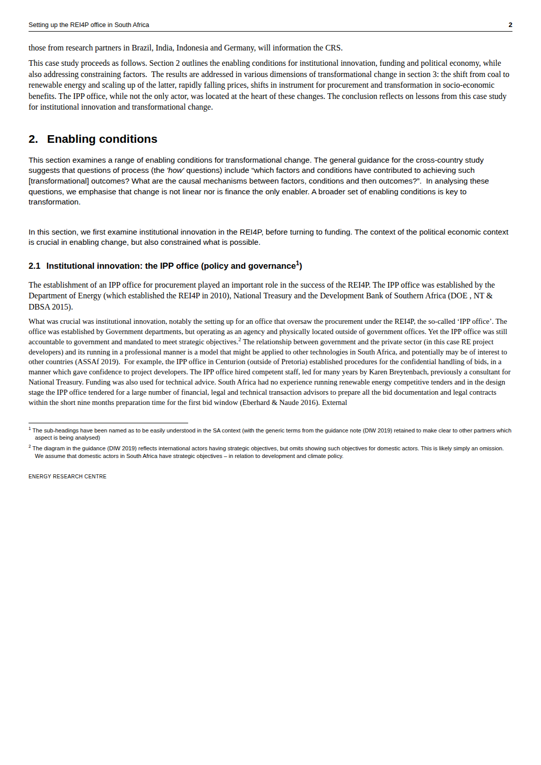Setting up the REI4P office in South Africa 2
those from research partners in Brazil, India, Indonesia and Germany, will information the CRS.
This case study proceeds as follows. Section 2 outlines the enabling conditions for institutional innovation, funding and political economy, while also addressing constraining factors. The results are addressed in various dimensions of transformational change in section 3: the shift from coal to renewable energy and scaling up of the latter, rapidly falling prices, shifts in instrument for procurement and transformation in socio-economic benefits. The IPP office, while not the only actor, was located at the heart of these changes. The conclusion reflects on lessons from this case study for institutional innovation and transformational change.
2. Enabling conditions
This section examines a range of enabling conditions for transformational change. The general guidance for the cross-country study suggests that questions of process (the 'how' questions) include “which factors and conditions have contributed to achieving such [transformational] outcomes? What are the causal mechanisms between factors, conditions and then outcomes?”. In analysing these questions, we emphasise that change is not linear nor is finance the only enabler. A broader set of enabling conditions is key to transformation.
In this section, we first examine institutional innovation in the REI4P, before turning to funding. The context of the political economic context is crucial in enabling change, but also constrained what is possible.
2.1 Institutional innovation: the IPP office (policy and governance1)
The establishment of an IPP office for procurement played an important role in the success of the REI4P. The IPP office was established by the Department of Energy (which established the REI4P in 2010), National Treasury and the Development Bank of Southern Africa (DOE , NT & DBSA 2015).
What was crucial was institutional innovation, notably the setting up for an office that oversaw the procurement under the REI4P, the so-called ‘IPP office’. The office was established by Government departments, but operating as an agency and physically located outside of government offices. Yet the IPP office was still accountable to government and mandated to meet strategic objectives.2 The relationship between government and the private sector (in this case RE project developers) and its running in a professional manner is a model that might be applied to other technologies in South Africa, and potentially may be of interest to other countries (ASSAf 2019). For example, the IPP office in Centurion (outside of Pretoria) established procedures for the confidential handling of bids, in a manner which gave confidence to project developers. The IPP office hired competent staff, led for many years by Karen Breytenbach, previously a consultant for National Treasury. Funding was also used for technical advice. South Africa had no experience running renewable energy competitive tenders and in the design stage the IPP office tendered for a large number of financial, legal and technical transaction advisors to prepare all the bid documentation and legal contracts within the short nine months preparation time for the first bid window (Eberhard & Naude 2016). External
1 The sub-headings have been named as to be easily understood in the SA context (with the generic terms from the guidance note (DIW 2019) retained to make clear to other partners which aspect is being analysed)
2 The diagram in the guidance (DIW 2019) reflects international actors having strategic objectives, but omits showing such objectives for domestic actors. This is likely simply an omission. We assume that domestic actors in South Africa have strategic objectives – in relation to development and climate policy.
ENERGY RESEARCH CENTRE